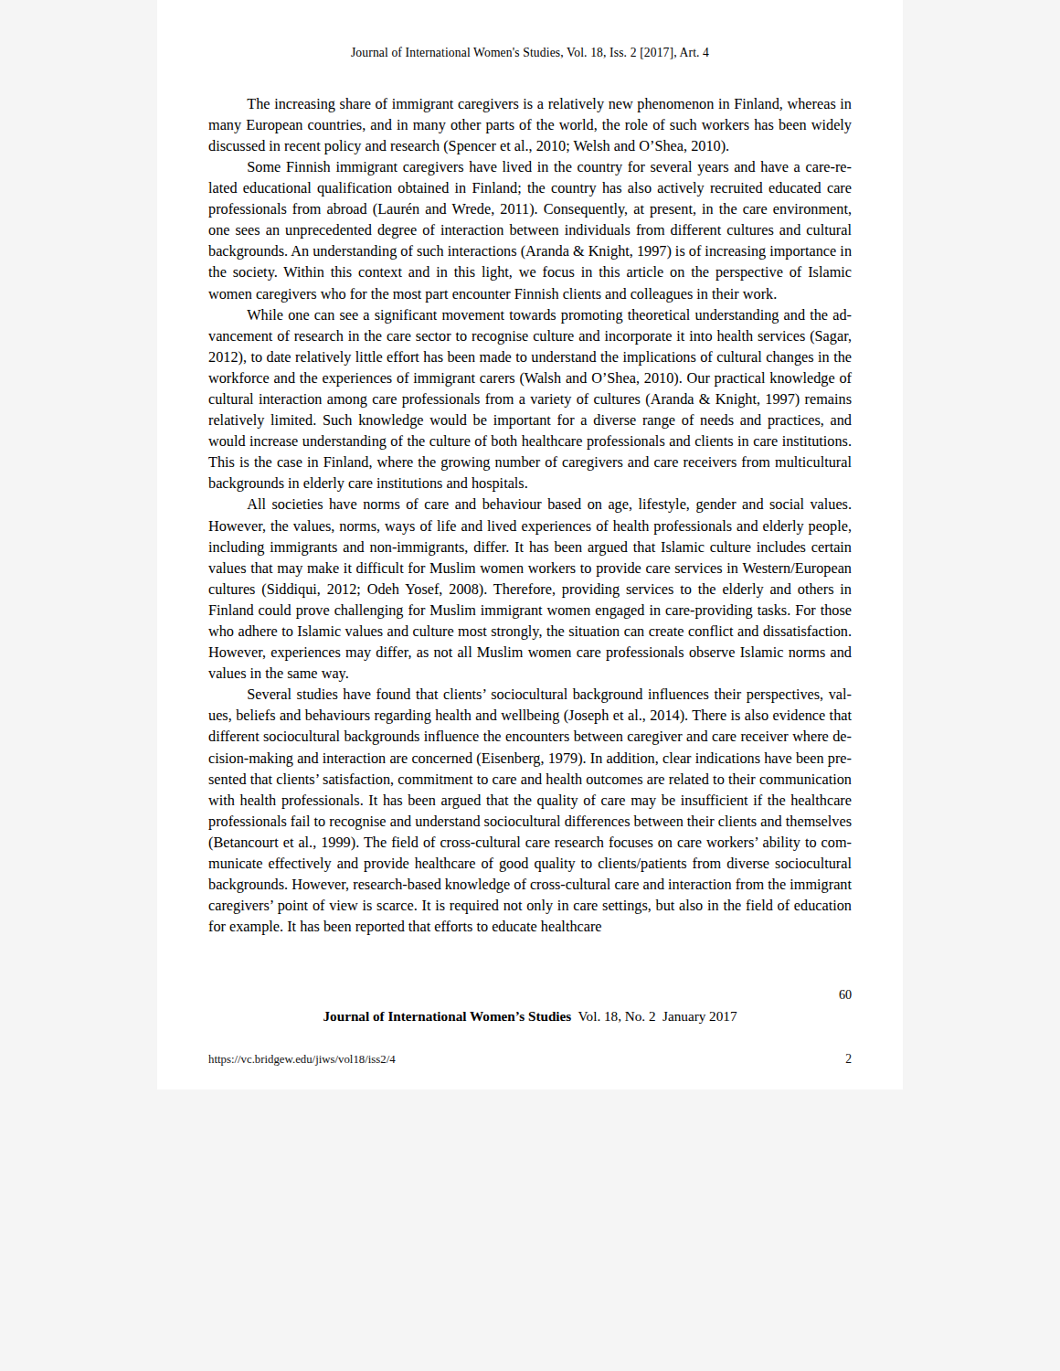Journal of International Women's Studies, Vol. 18, Iss. 2 [2017], Art. 4
The increasing share of immigrant caregivers is a relatively new phenomenon in Finland, whereas in many European countries, and in many other parts of the world, the role of such workers has been widely discussed in recent policy and research (Spencer et al., 2010; Welsh and O’Shea, 2010).
Some Finnish immigrant caregivers have lived in the country for several years and have a care-related educational qualification obtained in Finland; the country has also actively recruited educated care professionals from abroad (Laurén and Wrede, 2011). Consequently, at present, in the care environment, one sees an unprecedented degree of interaction between individuals from different cultures and cultural backgrounds. An understanding of such interactions (Aranda & Knight, 1997) is of increasing importance in the society. Within this context and in this light, we focus in this article on the perspective of Islamic women caregivers who for the most part encounter Finnish clients and colleagues in their work.
While one can see a significant movement towards promoting theoretical understanding and the advancement of research in the care sector to recognise culture and incorporate it into health services (Sagar, 2012), to date relatively little effort has been made to understand the implications of cultural changes in the workforce and the experiences of immigrant carers (Walsh and O’Shea, 2010). Our practical knowledge of cultural interaction among care professionals from a variety of cultures (Aranda & Knight, 1997) remains relatively limited. Such knowledge would be important for a diverse range of needs and practices, and would increase understanding of the culture of both healthcare professionals and clients in care institutions. This is the case in Finland, where the growing number of caregivers and care receivers from multicultural backgrounds in elderly care institutions and hospitals.
All societies have norms of care and behaviour based on age, lifestyle, gender and social values. However, the values, norms, ways of life and lived experiences of health professionals and elderly people, including immigrants and non-immigrants, differ. It has been argued that Islamic culture includes certain values that may make it difficult for Muslim women workers to provide care services in Western/European cultures (Siddiqui, 2012; Odeh Yosef, 2008). Therefore, providing services to the elderly and others in Finland could prove challenging for Muslim immigrant women engaged in care-providing tasks. For those who adhere to Islamic values and culture most strongly, the situation can create conflict and dissatisfaction. However, experiences may differ, as not all Muslim women care professionals observe Islamic norms and values in the same way.
Several studies have found that clients’ sociocultural background influences their perspectives, values, beliefs and behaviours regarding health and wellbeing (Joseph et al., 2014). There is also evidence that different sociocultural backgrounds influence the encounters between caregiver and care receiver where decision-making and interaction are concerned (Eisenberg, 1979). In addition, clear indications have been presented that clients’ satisfaction, commitment to care and health outcomes are related to their communication with health professionals. It has been argued that the quality of care may be insufficient if the healthcare professionals fail to recognise and understand sociocultural differences between their clients and themselves (Betancourt et al., 1999). The field of cross-cultural care research focuses on care workers’ ability to communicate effectively and provide healthcare of good quality to clients/patients from diverse sociocultural backgrounds. However, research-based knowledge of cross-cultural care and interaction from the immigrant caregivers’ point of view is scarce. It is required not only in care settings, but also in the field of education for example. It has been reported that efforts to educate healthcare
60
Journal of International Women’s Studies Vol. 18, No. 2 January 2017
https://vc.bridgew.edu/jiws/vol18/iss2/4 2